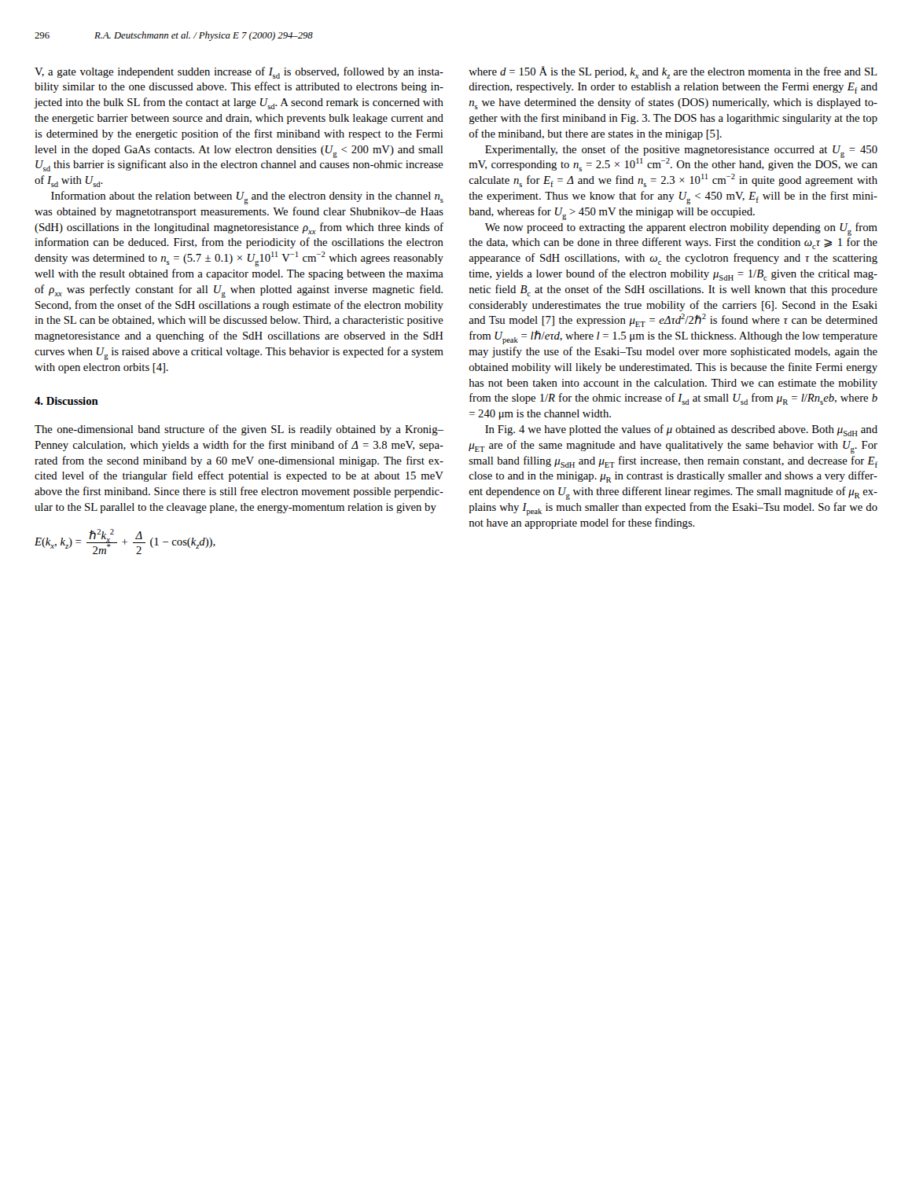296 R.A. Deutschmann et al. / Physica E 7 (2000) 294–298
V, a gate voltage independent sudden increase of Isd is observed, followed by an instability similar to the one discussed above. This effect is attributed to electrons being injected into the bulk SL from the contact at large Usd. A second remark is concerned with the energetic barrier between source and drain, which prevents bulk leakage current and is determined by the energetic position of the first miniband with respect to the Fermi level in the doped GaAs contacts. At low electron densities (Ug < 200 mV) and small Usd this barrier is significant also in the electron channel and causes non-ohmic increase of Isd with Usd.
Information about the relation between Ug and the electron density in the channel ns was obtained by magnetotransport measurements. We found clear Shubnikov–de Haas (SdH) oscillations in the longitudinal magnetoresistance ρxx from which three kinds of information can be deduced. First, from the periodicity of the oscillations the electron density was determined to ns = (5.7 ± 0.1) × Ug1011 V−1 cm−2 which agrees reasonably well with the result obtained from a capacitor model. The spacing between the maxima of ρxx was perfectly constant for all Ug when plotted against inverse magnetic field. Second, from the onset of the SdH oscillations a rough estimate of the electron mobility in the SL can be obtained, which will be discussed below. Third, a characteristic positive magnetoresistance and a quenching of the SdH oscillations are observed in the SdH curves when Ug is raised above a critical voltage. This behavior is expected for a system with open electron orbits [4].
4. Discussion
The one-dimensional band structure of the given SL is readily obtained by a Kronig–Penney calculation, which yields a width for the first miniband of Δ = 3.8 meV, separated from the second miniband by a 60 meV one-dimensional minigap. The first excited level of the triangular field effect potential is expected to be at about 15 meV above the first miniband. Since there is still free electron movement possible perpendicular to the SL parallel to the cleavage plane, the energy-momentum relation is given by
E(kx, kz) = ℏ2kx22m* + Δ 2 (1 − cos(kzd)),
where d = 150 Å is the SL period, kx and kz are the electron momenta in the free and SL direction, respectively. In order to establish a relation between the Fermi energy Ef and ns we have determined the density of states (DOS) numerically, which is displayed together with the first miniband in Fig. 3. The DOS has a logarithmic singularity at the top of the miniband, but there are states in the minigap [5].
Experimentally, the onset of the positive magnetoresistance occurred at Ug = 450 mV, corresponding to ns = 2.5 × 1011 cm−2. On the other hand, given the DOS, we can calculate ns for Ef = Δ and we find ns = 2.3 × 1011 cm−2 in quite good agreement with the experiment. Thus we know that for any Ug < 450 mV, Ef will be in the first miniband, whereas for Ug > 450 mV the minigap will be occupied.
We now proceed to extracting the apparent electron mobility depending on Ug from the data, which can be done in three different ways. First the condition ωcτ ⩾ 1 for the appearance of SdH oscillations, with ωc the cyclotron frequency and τ the scattering time, yields a lower bound of the electron mobility μSdH = 1/Bc given the critical magnetic field Bc at the onset of the SdH oscillations. It is well known that this procedure considerably underestimates the true mobility of the carriers [6]. Second in the Esaki and Tsu model [7] the expression μET = eΔτd2/2ℏ2 is found where τ can be determined from Upeak = lℏ/eτd, where l = 1.5 μm is the SL thickness. Although the low temperature may justify the use of the Esaki–Tsu model over more sophisticated models, again the obtained mobility will likely be underestimated. This is because the finite Fermi energy has not been taken into account in the calculation. Third we can estimate the mobility from the slope 1/R for the ohmic increase of Isd at small Usd from μR = l/Rnseb, where b = 240 μm is the channel width.
In Fig. 4 we have plotted the values of μ obtained as described above. Both μSdH and μET are of the same magnitude and have qualitatively the same behavior with Ug. For small band filling μSdH and μET first increase, then remain constant, and decrease for Ef close to and in the minigap. μR in contrast is drastically smaller and shows a very different dependence on Ug with three different linear regimes. The small magnitude of μR explains why Ipeak is much smaller than expected from the Esaki–Tsu model. So far we do not have an appropriate model for these findings.